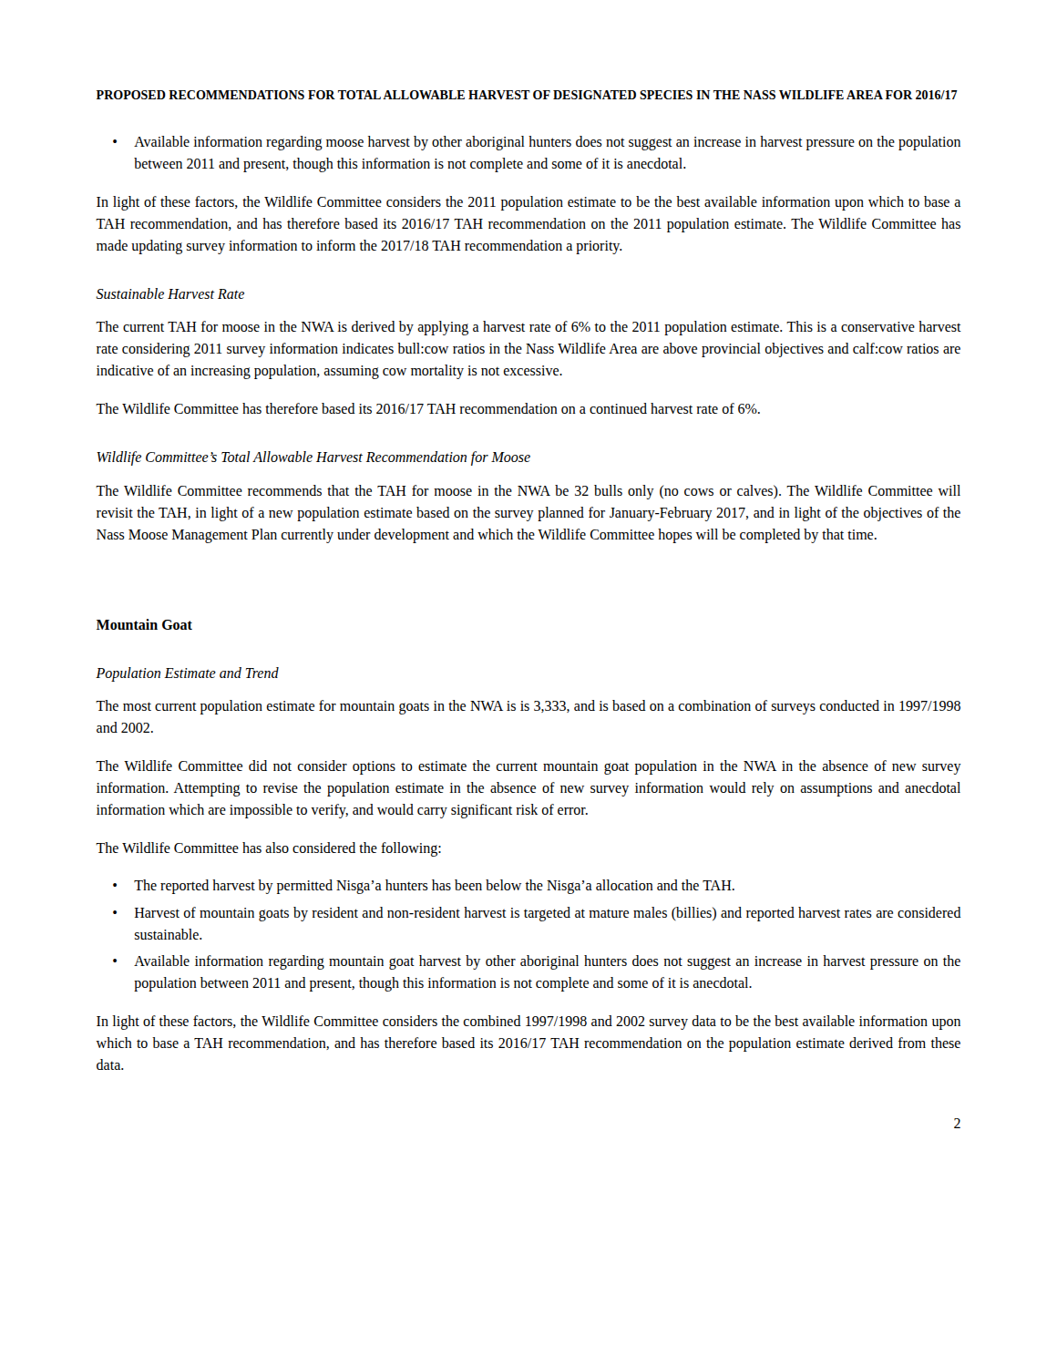Proposed Recommendations for Total Allowable Harvest of Designated Species in the Nass Wildlife Area for 2016/17
Available information regarding moose harvest by other aboriginal hunters does not suggest an increase in harvest pressure on the population between 2011 and present, though this information is not complete and some of it is anecdotal.
In light of these factors, the Wildlife Committee considers the 2011 population estimate to be the best available information upon which to base a TAH recommendation, and has therefore based its 2016/17 TAH recommendation on the 2011 population estimate. The Wildlife Committee has made updating survey information to inform the 2017/18 TAH recommendation a priority.
Sustainable Harvest Rate
The current TAH for moose in the NWA is derived by applying a harvest rate of 6% to the 2011 population estimate. This is a conservative harvest rate considering 2011 survey information indicates bull:cow ratios in the Nass Wildlife Area are above provincial objectives and calf:cow ratios are indicative of an increasing population, assuming cow mortality is not excessive.
The Wildlife Committee has therefore based its 2016/17 TAH recommendation on a continued harvest rate of 6%.
Wildlife Committee’s Total Allowable Harvest Recommendation for Moose
The Wildlife Committee recommends that the TAH for moose in the NWA be 32 bulls only (no cows or calves). The Wildlife Committee will revisit the TAH, in light of a new population estimate based on the survey planned for January-February 2017, and in light of the objectives of the Nass Moose Management Plan currently under development and which the Wildlife Committee hopes will be completed by that time.
Mountain Goat
Population Estimate and Trend
The most current population estimate for mountain goats in the NWA is is 3,333, and is based on a combination of surveys conducted in 1997/1998 and 2002.
The Wildlife Committee did not consider options to estimate the current mountain goat population in the NWA in the absence of new survey information. Attempting to revise the population estimate in the absence of new survey information would rely on assumptions and anecdotal information which are impossible to verify, and would carry significant risk of error.
The Wildlife Committee has also considered the following:
The reported harvest by permitted Nisga’a hunters has been below the Nisga’a allocation and the TAH.
Harvest of mountain goats by resident and non-resident harvest is targeted at mature males (billies) and reported harvest rates are considered sustainable.
Available information regarding mountain goat harvest by other aboriginal hunters does not suggest an increase in harvest pressure on the population between 2011 and present, though this information is not complete and some of it is anecdotal.
In light of these factors, the Wildlife Committee considers the combined 1997/1998 and 2002 survey data to be the best available information upon which to base a TAH recommendation, and has therefore based its 2016/17 TAH recommendation on the population estimate derived from these data.
2